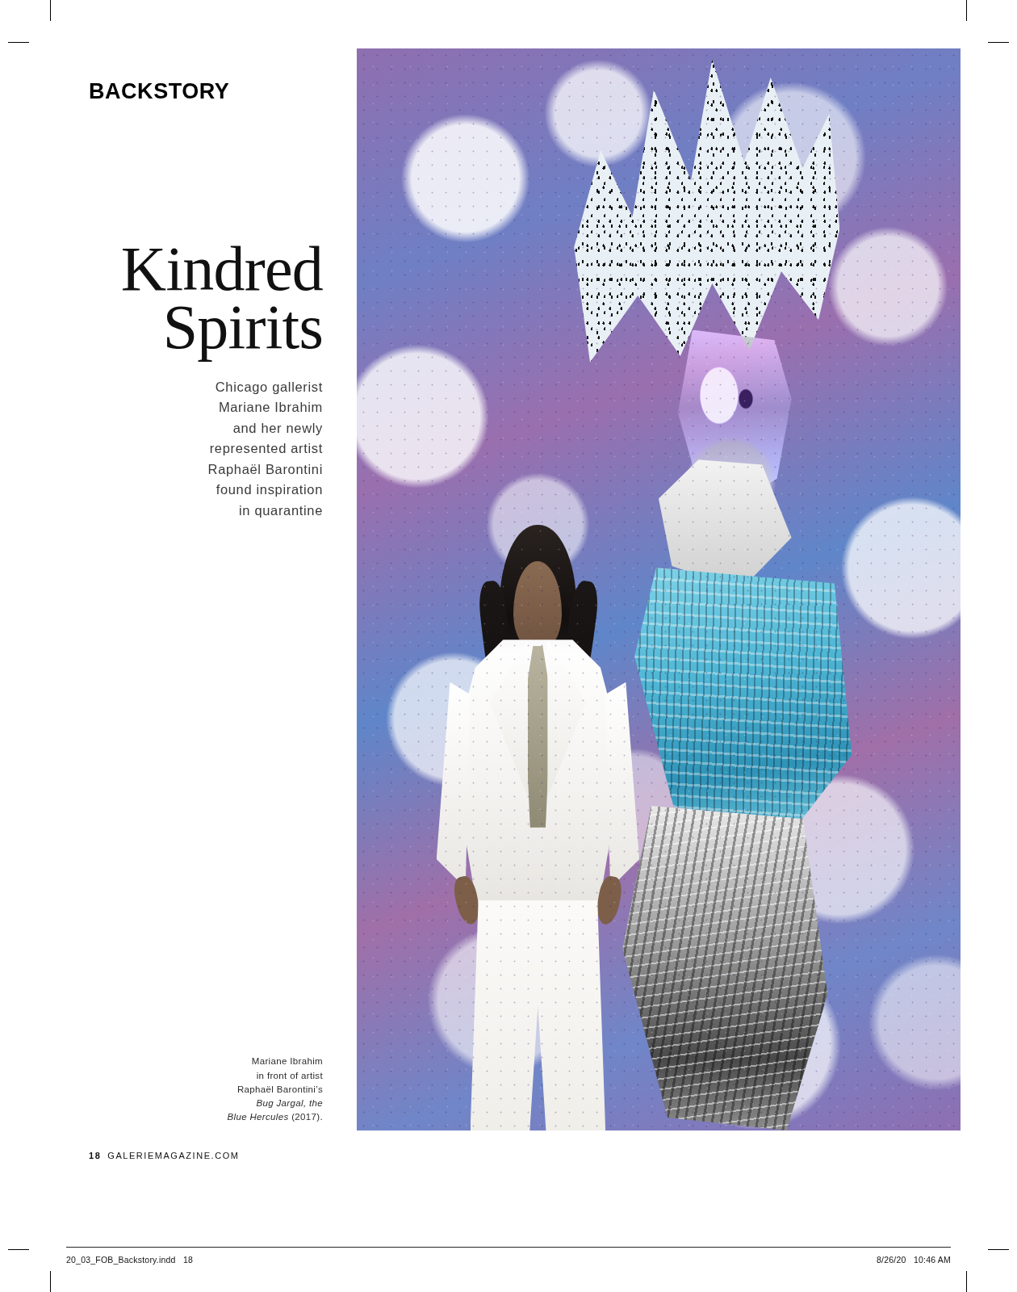BACKSTORY
Kindred
Spirits
Chicago gallerist
Mariane Ibrahim
and her newly
represented artist
Raphaël Barontini
found inspiration
in quarantine
Mariane Ibrahim
in front of artist
Raphaël Barontini’s
Bug Jargal, the
Blue Hercules (2017).
18 GALERIEMAGAZINE.COM
20_03_FOB_Backstory.indd 18 8/26/20 10:46 AM